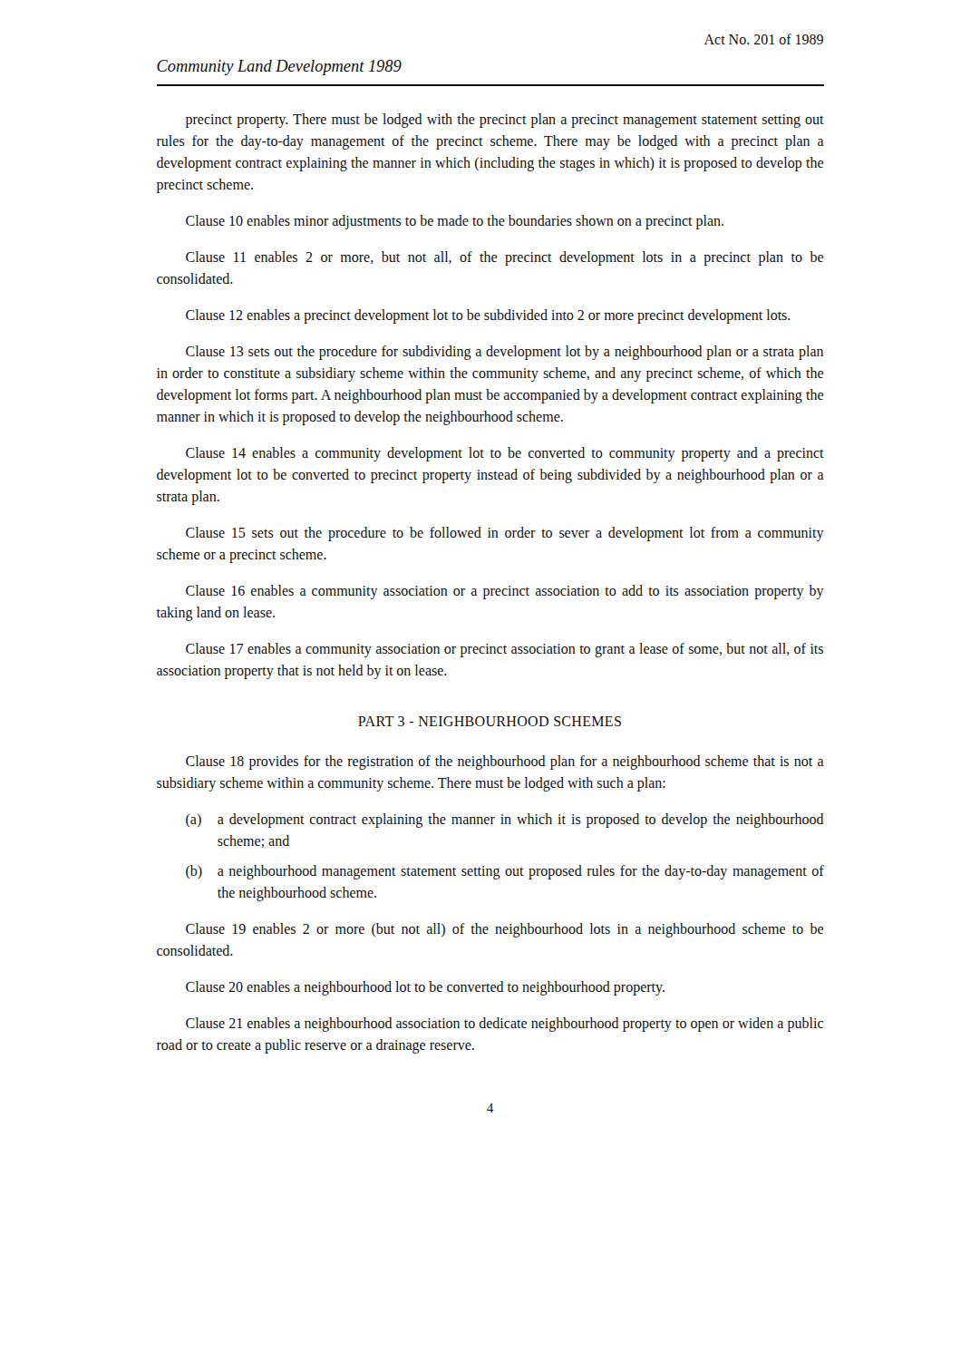Act No. 201 of 1989
Community Land Development 1989
precinct property. There must be lodged with the precinct plan a precinct management statement setting out rules for the day-to-day management of the precinct scheme. There may be lodged with a precinct plan a development contract explaining the manner in which (including the stages in which) it is proposed to develop the precinct scheme.
Clause 10 enables minor adjustments to be made to the boundaries shown on a precinct plan.
Clause 11 enables 2 or more, but not all, of the precinct development lots in a precinct plan to be consolidated.
Clause 12 enables a precinct development lot to be subdivided into 2 or more precinct development lots.
Clause 13 sets out the procedure for subdividing a development lot by a neighbourhood plan or a strata plan in order to constitute a subsidiary scheme within the community scheme, and any precinct scheme, of which the development lot forms part. A neighbourhood plan must be accompanied by a development contract explaining the manner in which it is proposed to develop the neighbourhood scheme.
Clause 14 enables a community development lot to be converted to community property and a precinct development lot to be converted to precinct property instead of being subdivided by a neighbourhood plan or a strata plan.
Clause 15 sets out the procedure to be followed in order to sever a development lot from a community scheme or a precinct scheme.
Clause 16 enables a community association or a precinct association to add to its association property by taking land on lease.
Clause 17 enables a community association or precinct association to grant a lease of some, but not all, of its association property that is not held by it on lease.
PART 3 - NEIGHBOURHOOD SCHEMES
Clause 18 provides for the registration of the neighbourhood plan for a neighbourhood scheme that is not a subsidiary scheme within a community scheme. There must be lodged with such a plan:
(a) a development contract explaining the manner in which it is proposed to develop the neighbourhood scheme; and
(b) a neighbourhood management statement setting out proposed rules for the day-to-day management of the neighbourhood scheme.
Clause 19 enables 2 or more (but not all) of the neighbourhood lots in a neighbourhood scheme to be consolidated.
Clause 20 enables a neighbourhood lot to be converted to neighbourhood property.
Clause 21 enables a neighbourhood association to dedicate neighbourhood property to open or widen a public road or to create a public reserve or a drainage reserve.
4